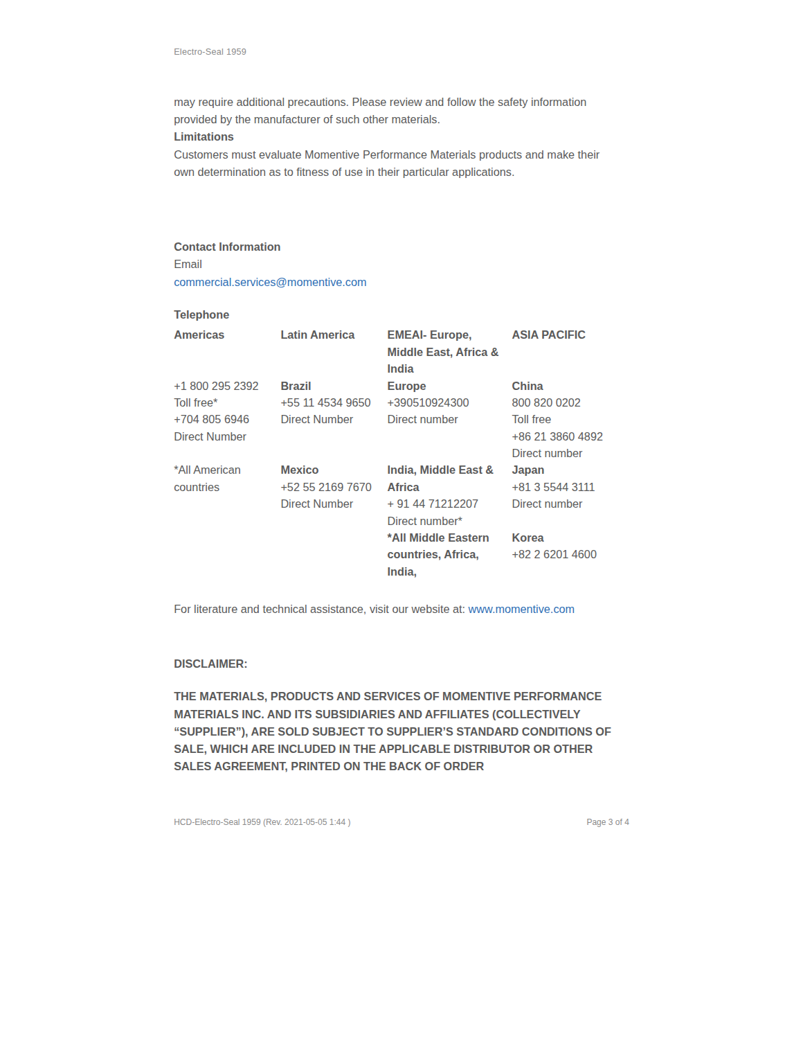Electro-Seal 1959
may require additional precautions. Please review and follow the safety information provided by the manufacturer of such other materials.
Limitations
Customers must evaluate Momentive Performance Materials products and make their own determination as to fitness of use in their particular applications.
Contact Information
Email
commercial.services@momentive.com
Telephone
| Americas | Latin America | EMEAI- Europe, Middle East, Africa & India | ASIA PACIFIC |
| +1 800 295 2392 Toll free* +704 805 6946 Direct Number | Brazil +55 11 4534 9650 Direct Number | Europe +390510924300 Direct number | China 800 820 0202 Toll free +86 21 3860 4892 Direct number |
| *All American countries | Mexico +52 55 2169 7670 Direct Number | India, Middle East & Africa + 91 44 71212207 Direct number* *All Middle Eastern countries, Africa, India, | Japan +81 3 5544 3111 Direct number Korea +82 2 6201 4600 |
For literature and technical assistance, visit our website at: www.momentive.com
DISCLAIMER:
THE MATERIALS, PRODUCTS AND SERVICES OF MOMENTIVE PERFORMANCE MATERIALS INC. AND ITS SUBSIDIARIES AND AFFILIATES (COLLECTIVELY “SUPPLIER”), ARE SOLD SUBJECT TO SUPPLIER’S STANDARD CONDITIONS OF SALE, WHICH ARE INCLUDED IN THE APPLICABLE DISTRIBUTOR OR OTHER SALES AGREEMENT, PRINTED ON THE BACK OF ORDER
HCD-Electro-Seal 1959 (Rev. 2021-05-05 1:44 )
Page 3 of 4